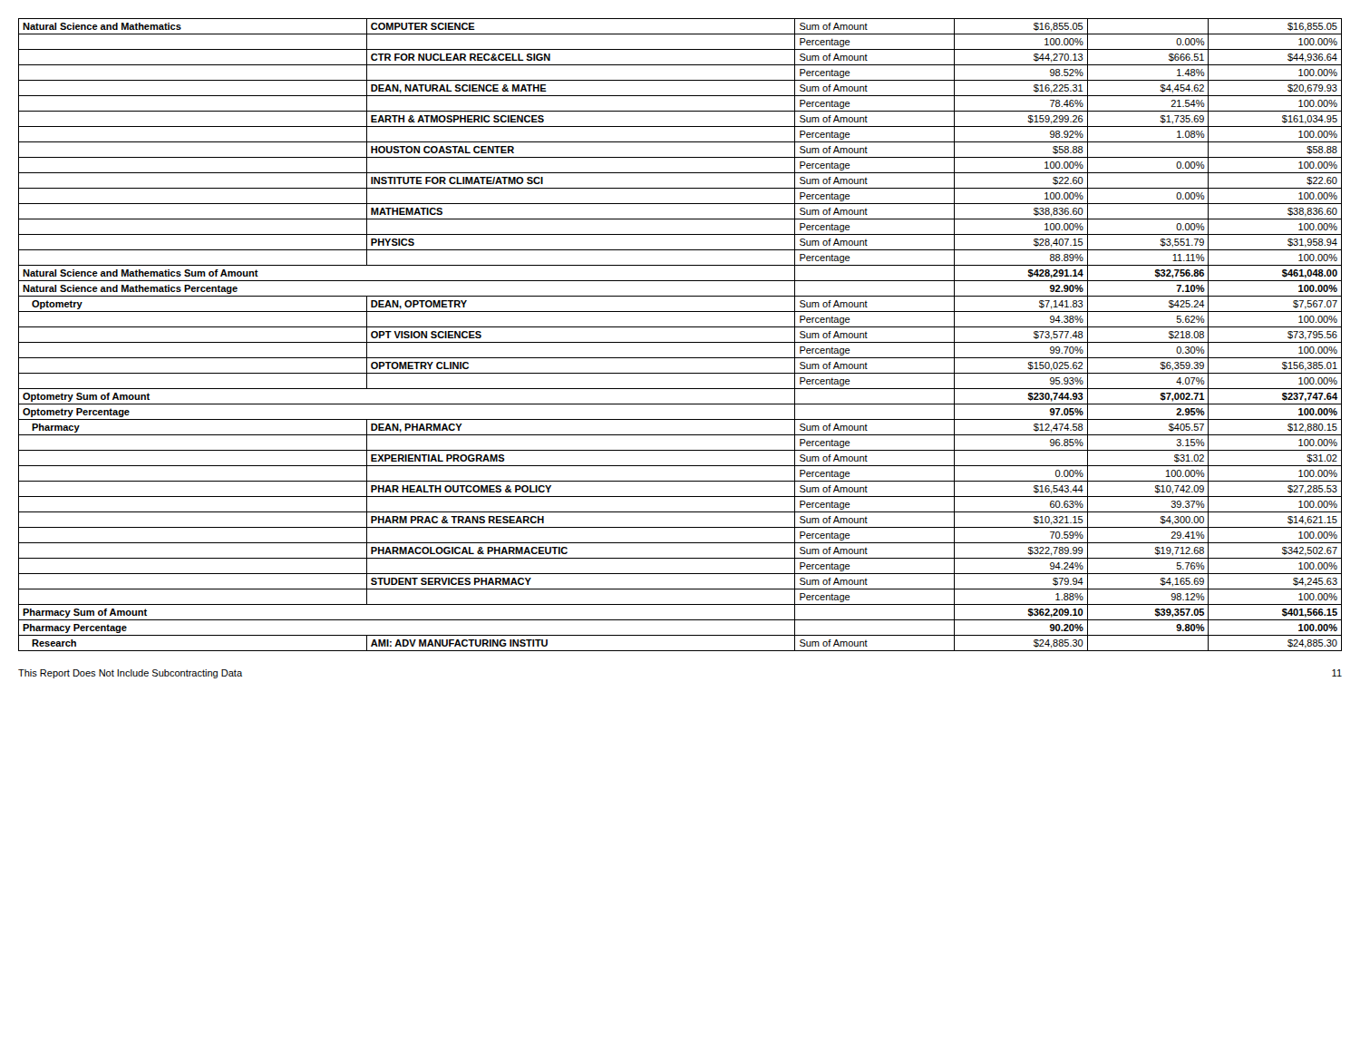| Natural Science and Mathematics | COMPUTER SCIENCE | Sum of Amount | $16,855.05 | | $16,855.05 |
| | | Percentage | 100.00% | 0.00% | 100.00% |
| | CTR FOR NUCLEAR REC&CELL SIGN | Sum of Amount | $44,270.13 | $666.51 | $44,936.64 |
| | | Percentage | 98.52% | 1.48% | 100.00% |
| | DEAN, NATURAL SCIENCE & MATHE | Sum of Amount | $16,225.31 | $4,454.62 | $20,679.93 |
| | | Percentage | 78.46% | 21.54% | 100.00% |
| | EARTH & ATMOSPHERIC SCIENCES | Sum of Amount | $159,299.26 | $1,735.69 | $161,034.95 |
| | | Percentage | 98.92% | 1.08% | 100.00% |
| | HOUSTON COASTAL CENTER | Sum of Amount | $58.88 | | $58.88 |
| | | Percentage | 100.00% | 0.00% | 100.00% |
| | INSTITUTE FOR CLIMATE/ATMO SCI | Sum of Amount | $22.60 | | $22.60 |
| | | Percentage | 100.00% | 0.00% | 100.00% |
| | MATHEMATICS | Sum of Amount | $38,836.60 | | $38,836.60 |
| | | Percentage | 100.00% | 0.00% | 100.00% |
| | PHYSICS | Sum of Amount | $28,407.15 | $3,551.79 | $31,958.94 |
| | | Percentage | 88.89% | 11.11% | 100.00% |
| Natural Science and Mathematics Sum of Amount | | $428,291.14 | $32,756.86 | $461,048.00 |
| Natural Science and Mathematics Percentage | | 92.90% | 7.10% | 100.00% |
| Optometry | DEAN, OPTOMETRY | Sum of Amount | $7,141.83 | $425.24 | $7,567.07 |
| | | Percentage | 94.38% | 5.62% | 100.00% |
| | OPT VISION SCIENCES | Sum of Amount | $73,577.48 | $218.08 | $73,795.56 |
| | | Percentage | 99.70% | 0.30% | 100.00% |
| | OPTOMETRY CLINIC | Sum of Amount | $150,025.62 | $6,359.39 | $156,385.01 |
| | | Percentage | 95.93% | 4.07% | 100.00% |
| Optometry Sum of Amount | | $230,744.93 | $7,002.71 | $237,747.64 |
| Optometry Percentage | | 97.05% | 2.95% | 100.00% |
| Pharmacy | DEAN, PHARMACY | Sum of Amount | $12,474.58 | $405.57 | $12,880.15 |
| | | Percentage | 96.85% | 3.15% | 100.00% |
| | EXPERIENTIAL PROGRAMS | Sum of Amount | | $31.02 | $31.02 |
| | | Percentage | 0.00% | 100.00% | 100.00% |
| | PHAR HEALTH OUTCOMES & POLICY | Sum of Amount | $16,543.44 | $10,742.09 | $27,285.53 |
| | | Percentage | 60.63% | 39.37% | 100.00% |
| | PHARM PRAC & TRANS RESEARCH | Sum of Amount | $10,321.15 | $4,300.00 | $14,621.15 |
| | | Percentage | 70.59% | 29.41% | 100.00% |
| | PHARMACOLOGICAL & PHARMACEUTIC | Sum of Amount | $322,789.99 | $19,712.68 | $342,502.67 |
| | | Percentage | 94.24% | 5.76% | 100.00% |
| | STUDENT SERVICES PHARMACY | Sum of Amount | $79.94 | $4,165.69 | $4,245.63 |
| | | Percentage | 1.88% | 98.12% | 100.00% |
| Pharmacy Sum of Amount | | $362,209.10 | $39,357.05 | $401,566.15 |
| Pharmacy Percentage | | 90.20% | 9.80% | 100.00% |
| Research | AMI: ADV MANUFACTURING INSTITU | Sum of Amount | $24,885.30 | | $24,885.30 |
This Report Does Not Include Subcontracting Data 11